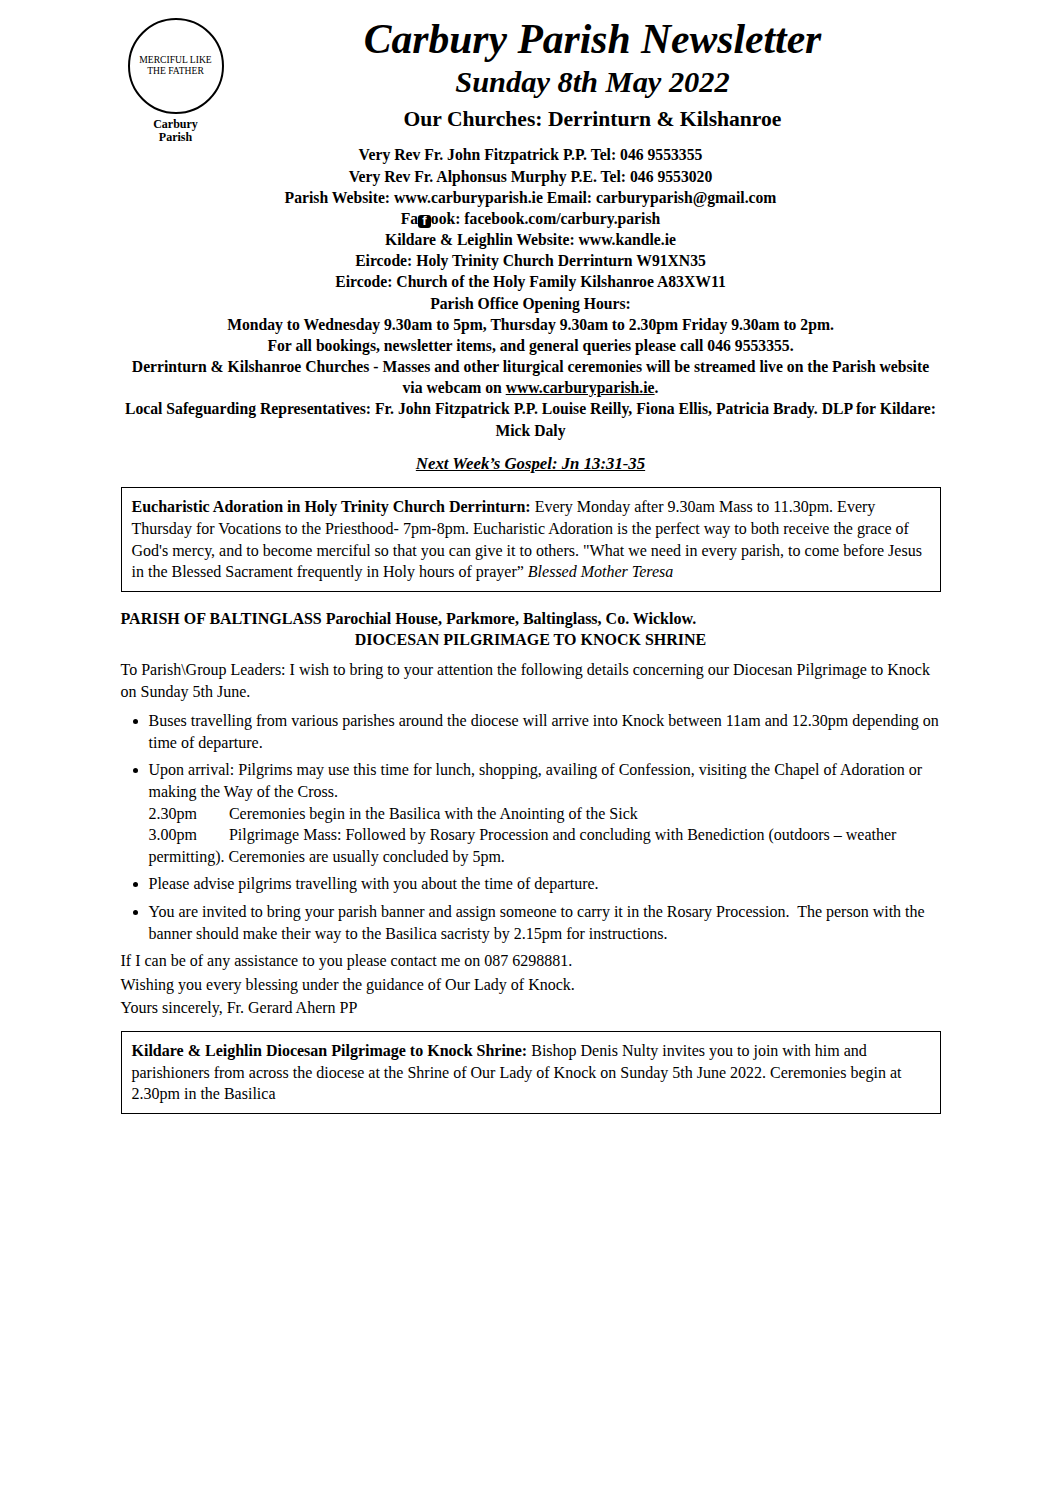MERCIFUL LIKE THE FATHER
Carbury
Parish
Carbury Parish Newsletter
Sunday 8th May 2022
Our Churches: Derrinturn & Kilshanroe
Very Rev Fr. John Fitzpatrick P.P. Tel: 046 9553355
Very Rev Fr. Alphonsus Murphy P.E. Tel: 046 9553020
Parish Website: www.carburyparish.ie Email: carburyparish@gmail.com
Fafook: facebook.com/carbury.parish
Kildare & Leighlin Website: www.kandle.ie
Eircode: Holy Trinity Church Derrinturn W91XN35
Eircode: Church of the Holy Family Kilshanroe A83XW11
Parish Office Opening Hours:
Monday to Wednesday 9.30am to 5pm, Thursday 9.30am to 2.30pm Friday 9.30am to 2pm.
For all bookings, newsletter items, and general queries please call 046 9553355.
Derrinturn & Kilshanroe Churches - Masses and other liturgical ceremonies will be streamed live on the Parish website via webcam on www.carburyparish.ie.
Local Safeguarding Representatives: Fr. John Fitzpatrick P.P. Louise Reilly, Fiona Ellis, Patricia Brady. DLP for Kildare: Mick Daly
Next Week’s Gospel: Jn 13:31-35
Eucharistic Adoration in Holy Trinity Church Derrinturn: Every Monday after 9.30am Mass to 11.30pm. Every Thursday for Vocations to the Priesthood- 7pm-8pm. Eucharistic Adoration is the perfect way to both receive the grace of God's mercy, and to become merciful so that you can give it to others. "What we need in every parish, to come before Jesus in the Blessed Sacrament frequently in Holy hours of prayer” Blessed Mother Teresa
PARISH OF BALTINGLASS Parochial House, Parkmore, Baltinglass, Co. Wicklow.
DIOCESAN PILGRIMAGE TO KNOCK SHRINE
To Parish\Group Leaders: I wish to bring to your attention the following details concerning our Diocesan Pilgrimage to Knock on Sunday 5th June.
Buses travelling from various parishes around the diocese will arrive into Knock between 11am and 12.30pm depending on time of departure.
Upon arrival: Pilgrims may use this time for lunch, shopping, availing of Confession, visiting the Chapel of Adoration or making the Way of the Cross. 2.30pm Ceremonies begin in the Basilica with the Anointing of the Sick 3.00pm Pilgrimage Mass: Followed by Rosary Procession and concluding with Benediction (outdoors – weather permitting). Ceremonies are usually concluded by 5pm.
Please advise pilgrims travelling with you about the time of departure.
You are invited to bring your parish banner and assign someone to carry it in the Rosary Procession. The person with the banner should make their way to the Basilica sacristy by 2.15pm for instructions.
If I can be of any assistance to you please contact me on 087 6298881.
Wishing you every blessing under the guidance of Our Lady of Knock.
Yours sincerely, Fr. Gerard Ahern PP
Kildare & Leighlin Diocesan Pilgrimage to Knock Shrine: Bishop Denis Nulty invites you to join with him and parishioners from across the diocese at the Shrine of Our Lady of Knock on Sunday 5th June 2022. Ceremonies begin at 2.30pm in the Basilica